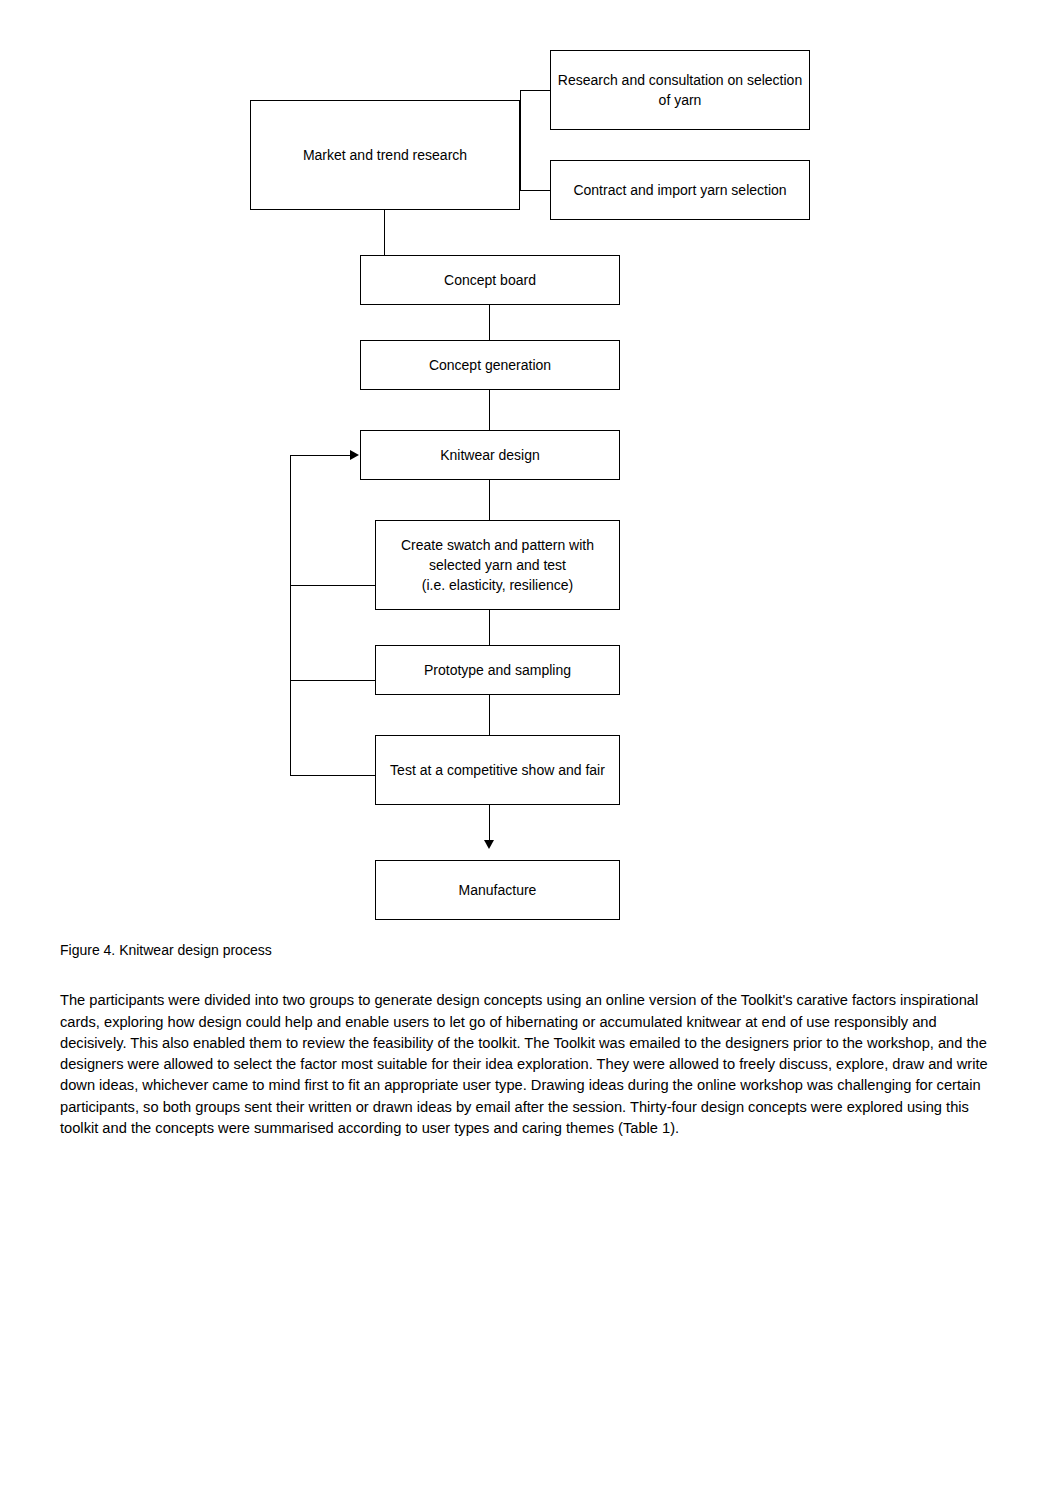Market and trend research
Research and consultation on selection of yarn
Contract and import yarn selection
Concept board
Concept generation
Knitwear design
Create swatch and pattern with selected yarn and test
(i.e. elasticity, resilience)
Prototype and sampling
Test at a competitive show and fair
Manufacture
Figure 4. Knitwear design process
The participants were divided into two groups to generate design concepts using an online version of the Toolkit's carative factors inspirational cards, exploring how design could help and enable users to let go of hibernating or accumulated knitwear at end of use responsibly and decisively. This also enabled them to review the feasibility of the toolkit. The Toolkit was emailed to the designers prior to the workshop, and the designers were allowed to select the factor most suitable for their idea exploration. They were allowed to freely discuss, explore, draw and write down ideas, whichever came to mind first to fit an appropriate user type. Drawing ideas during the online workshop was challenging for certain participants, so both groups sent their written or drawn ideas by email after the session. Thirty-four design concepts were explored using this toolkit and the concepts were summarised according to user types and caring themes (Table 1).